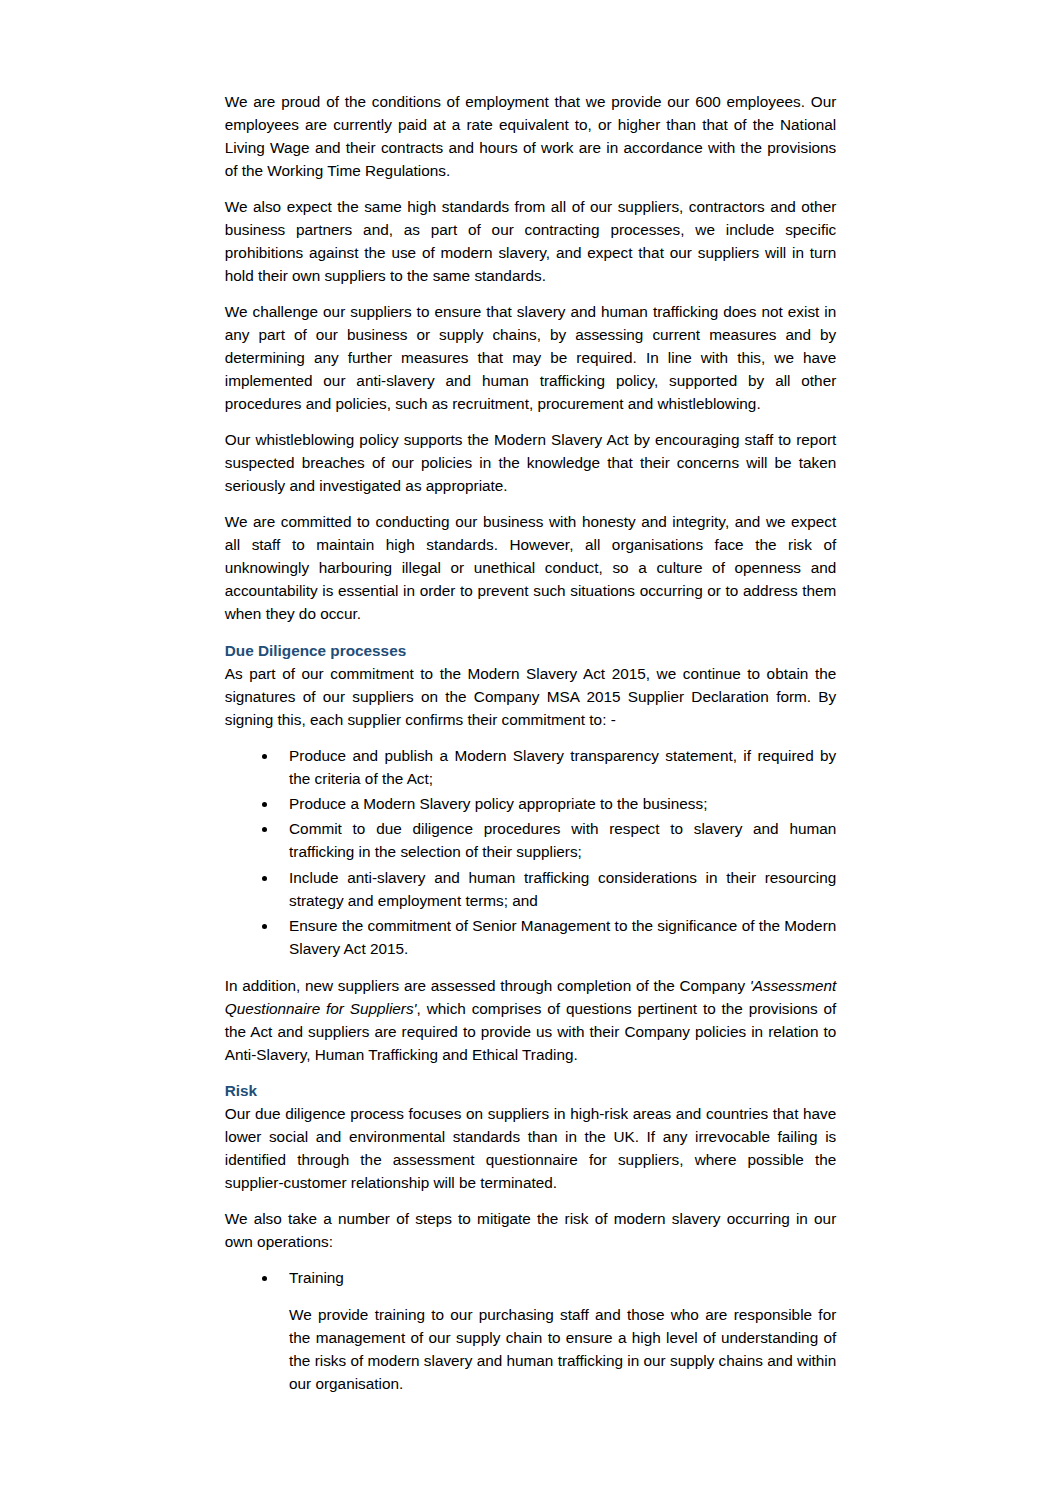We are proud of the conditions of employment that we provide our 600 employees. Our employees are currently paid at a rate equivalent to, or higher than that of the National Living Wage and their contracts and hours of work are in accordance with the provisions of the Working Time Regulations.
We also expect the same high standards from all of our suppliers, contractors and other business partners and, as part of our contracting processes, we include specific prohibitions against the use of modern slavery, and expect that our suppliers will in turn hold their own suppliers to the same standards.
We challenge our suppliers to ensure that slavery and human trafficking does not exist in any part of our business or supply chains, by assessing current measures and by determining any further measures that may be required. In line with this, we have implemented our anti-slavery and human trafficking policy, supported by all other procedures and policies, such as recruitment, procurement and whistleblowing.
Our whistleblowing policy supports the Modern Slavery Act by encouraging staff to report suspected breaches of our policies in the knowledge that their concerns will be taken seriously and investigated as appropriate.
We are committed to conducting our business with honesty and integrity, and we expect all staff to maintain high standards. However, all organisations face the risk of unknowingly harbouring illegal or unethical conduct, so a culture of openness and accountability is essential in order to prevent such situations occurring or to address them when they do occur.
Due Diligence processes
As part of our commitment to the Modern Slavery Act 2015, we continue to obtain the signatures of our suppliers on the Company MSA 2015 Supplier Declaration form. By signing this, each supplier confirms their commitment to: -
Produce and publish a Modern Slavery transparency statement, if required by the criteria of the Act;
Produce a Modern Slavery policy appropriate to the business;
Commit to due diligence procedures with respect to slavery and human trafficking in the selection of their suppliers;
Include anti-slavery and human trafficking considerations in their resourcing strategy and employment terms; and
Ensure the commitment of Senior Management to the significance of the Modern Slavery Act 2015.
In addition, new suppliers are assessed through completion of the Company 'Assessment Questionnaire for Suppliers', which comprises of questions pertinent to the provisions of the Act and suppliers are required to provide us with their Company policies in relation to Anti-Slavery, Human Trafficking and Ethical Trading.
Risk
Our due diligence process focuses on suppliers in high-risk areas and countries that have lower social and environmental standards than in the UK. If any irrevocable failing is identified through the assessment questionnaire for suppliers, where possible the supplier-customer relationship will be terminated.
We also take a number of steps to mitigate the risk of modern slavery occurring in our own operations:
Training
We provide training to our purchasing staff and those who are responsible for the management of our supply chain to ensure a high level of understanding of the risks of modern slavery and human trafficking in our supply chains and within our organisation.